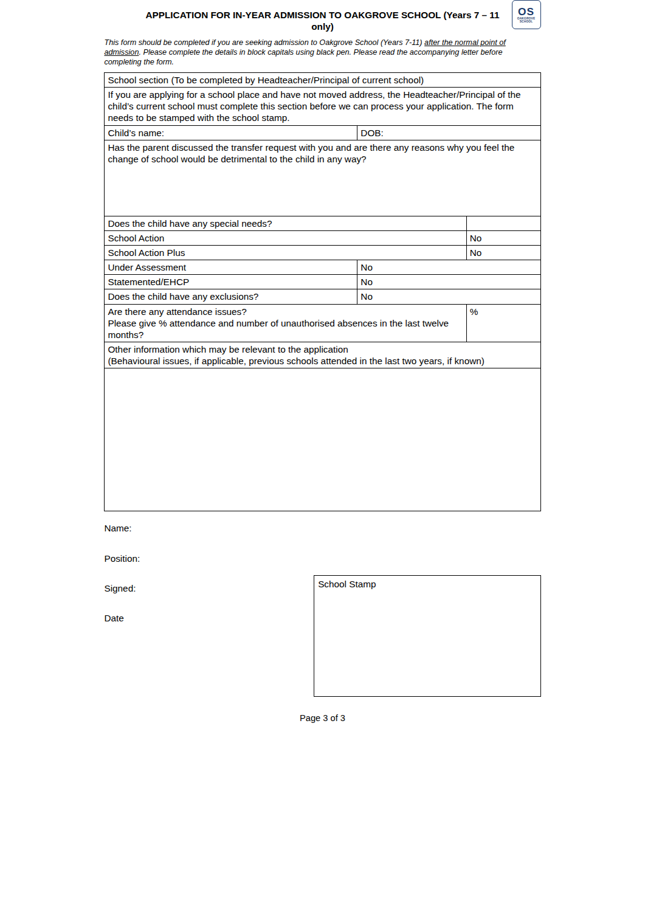OS OAKGROVE SCHOOL
APPLICATION FOR IN-YEAR ADMISSION TO OAKGROVE SCHOOL (Years 7 – 11 only)
This form should be completed if you are seeking admission to Oakgrove School (Years 7-11) after the normal point of admission. Please complete the details in block capitals using black pen. Please read the accompanying letter before completing the form.
| School section (To be completed by Headteacher/Principal of current school) |
| If you are applying for a school place and have not moved address, the Headteacher/Principal of the child’s current school must complete this section before we can process your application. The form needs to be stamped with the school stamp. |
| Child’s name: | DOB: |
| Has the parent discussed the transfer request with you and are there any reasons why you feel the change of school would be detrimental to the child in any way? |
| Does the child have any special needs? | |
| School Action | No |
| School Action Plus | No |
| Under Assessment | No |
| Statemented/EHCP | No |
| Does the child have any exclusions? | No |
| Are there any attendance issues? Please give % attendance and number of unauthorised absences in the last twelve months? | % |
| Other information which may be relevant to the application (Behavioural issues, if applicable, previous schools attended in the last two years, if known) |
Name:
Position:
Signed:
Date
School Stamp
Page 3 of 3